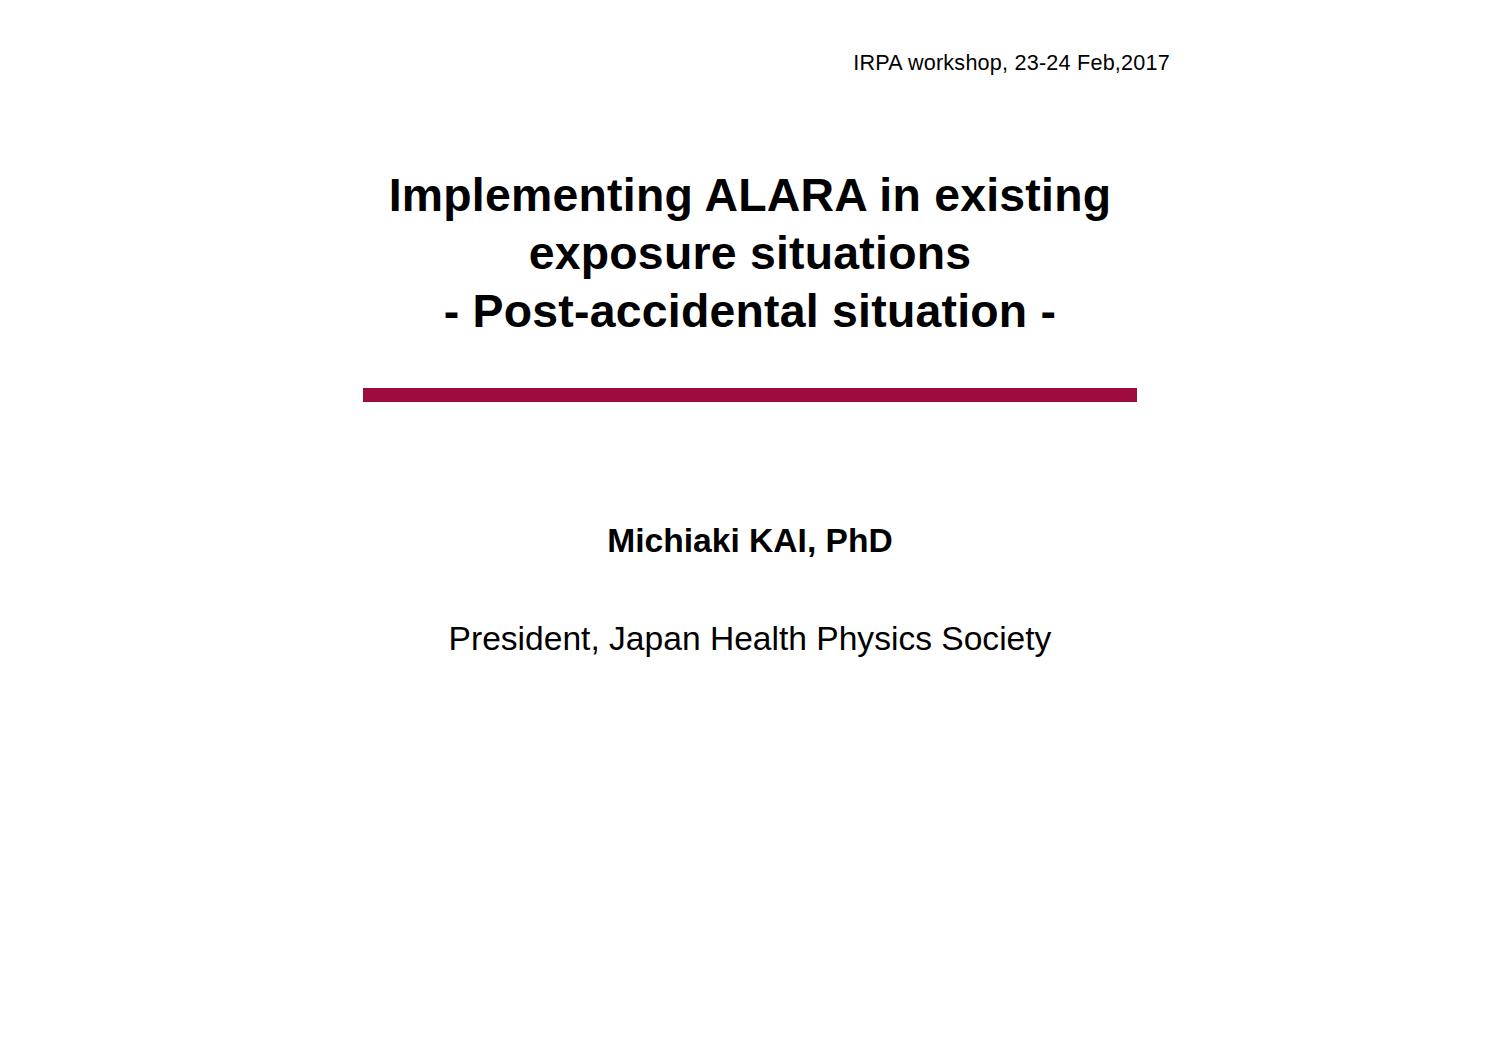IRPA workshop, 23-24 Feb,2017
Implementing ALARA in existing
exposure situations
- Post-accidental situation -
Michiaki KAI, PhD
President, Japan Health Physics Society